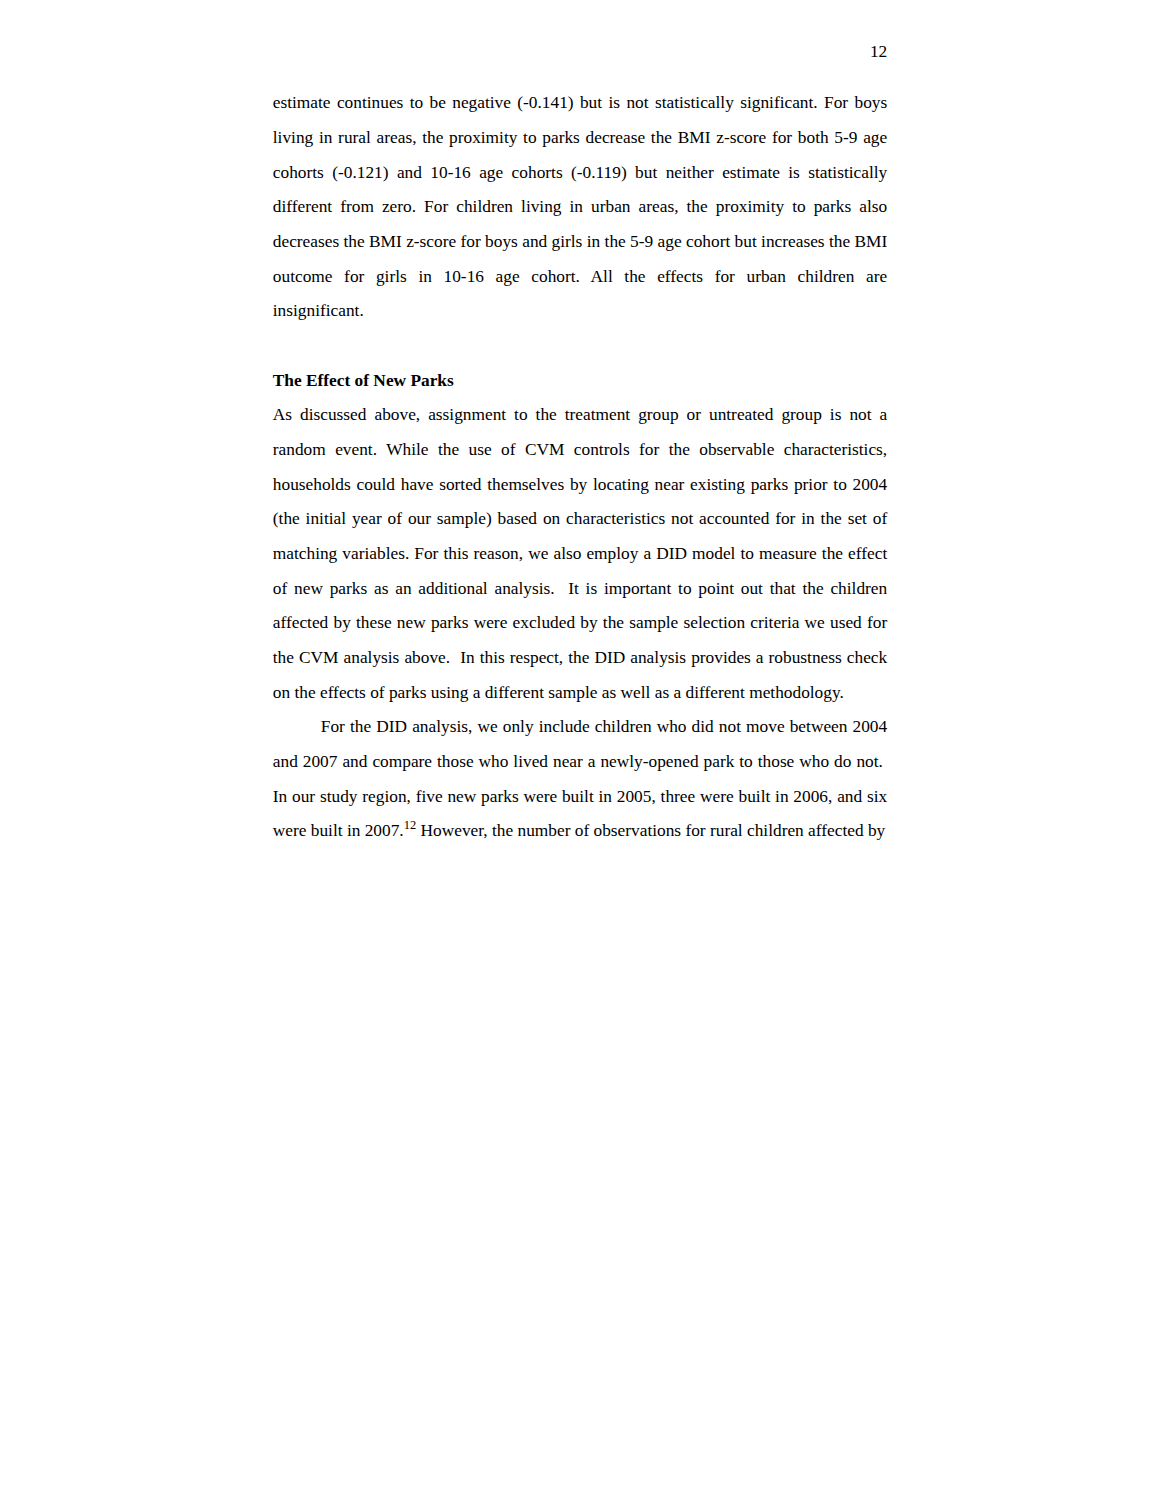12
estimate continues to be negative (-0.141) but is not statistically significant. For boys living in rural areas, the proximity to parks decrease the BMI z-score for both 5-9 age cohorts (-0.121) and 10-16 age cohorts (-0.119) but neither estimate is statistically different from zero. For children living in urban areas, the proximity to parks also decreases the BMI z-score for boys and girls in the 5-9 age cohort but increases the BMI outcome for girls in 10-16 age cohort. All the effects for urban children are insignificant.
The Effect of New Parks
As discussed above, assignment to the treatment group or untreated group is not a random event. While the use of CVM controls for the observable characteristics, households could have sorted themselves by locating near existing parks prior to 2004 (the initial year of our sample) based on characteristics not accounted for in the set of matching variables. For this reason, we also employ a DID model to measure the effect of new parks as an additional analysis. It is important to point out that the children affected by these new parks were excluded by the sample selection criteria we used for the CVM analysis above. In this respect, the DID analysis provides a robustness check on the effects of parks using a different sample as well as a different methodology.
For the DID analysis, we only include children who did not move between 2004 and 2007 and compare those who lived near a newly-opened park to those who do not. In our study region, five new parks were built in 2005, three were built in 2006, and six were built in 2007.12 However, the number of observations for rural children affected by